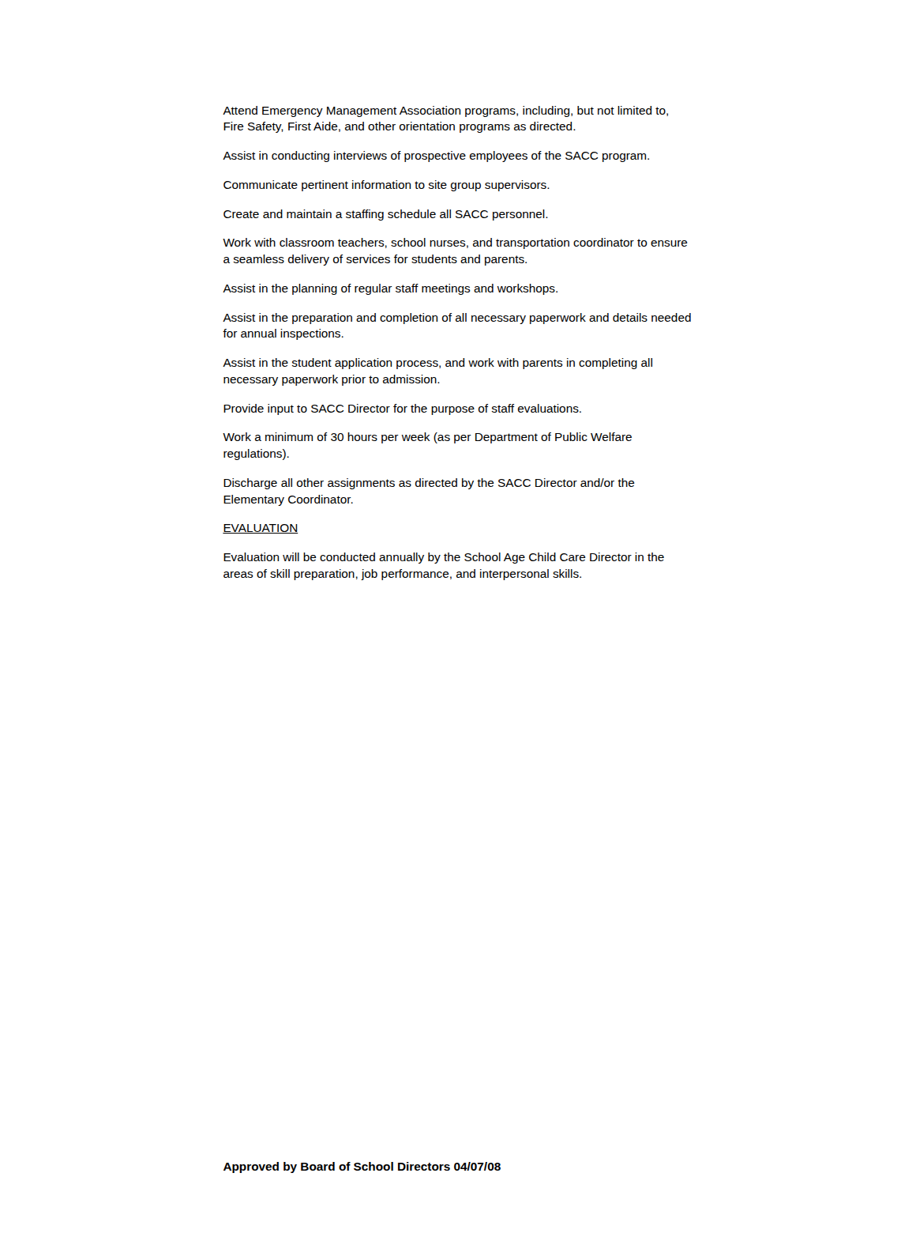Attend Emergency Management Association programs, including, but not limited to, Fire Safety, First Aide, and other orientation programs as directed.
Assist in conducting interviews of prospective employees of the SACC program.
Communicate pertinent information to site group supervisors.
Create and maintain a staffing schedule all SACC personnel.
Work with classroom teachers, school nurses, and transportation coordinator to ensure a seamless delivery of services for students and parents.
Assist in the planning of regular staff meetings and workshops.
Assist in the preparation and completion of all necessary paperwork and details needed for annual inspections.
Assist in the student application process, and work with parents in completing all necessary paperwork prior to admission.
Provide input to SACC Director for the purpose of staff evaluations.
Work a minimum of 30 hours per week (as per Department of Public Welfare regulations).
Discharge all other assignments as directed by the SACC Director and/or the Elementary Coordinator.
EVALUATION
Evaluation will be conducted annually by the School Age Child Care Director in the areas of skill preparation, job performance, and interpersonal skills.
Approved by Board of School Directors 04/07/08